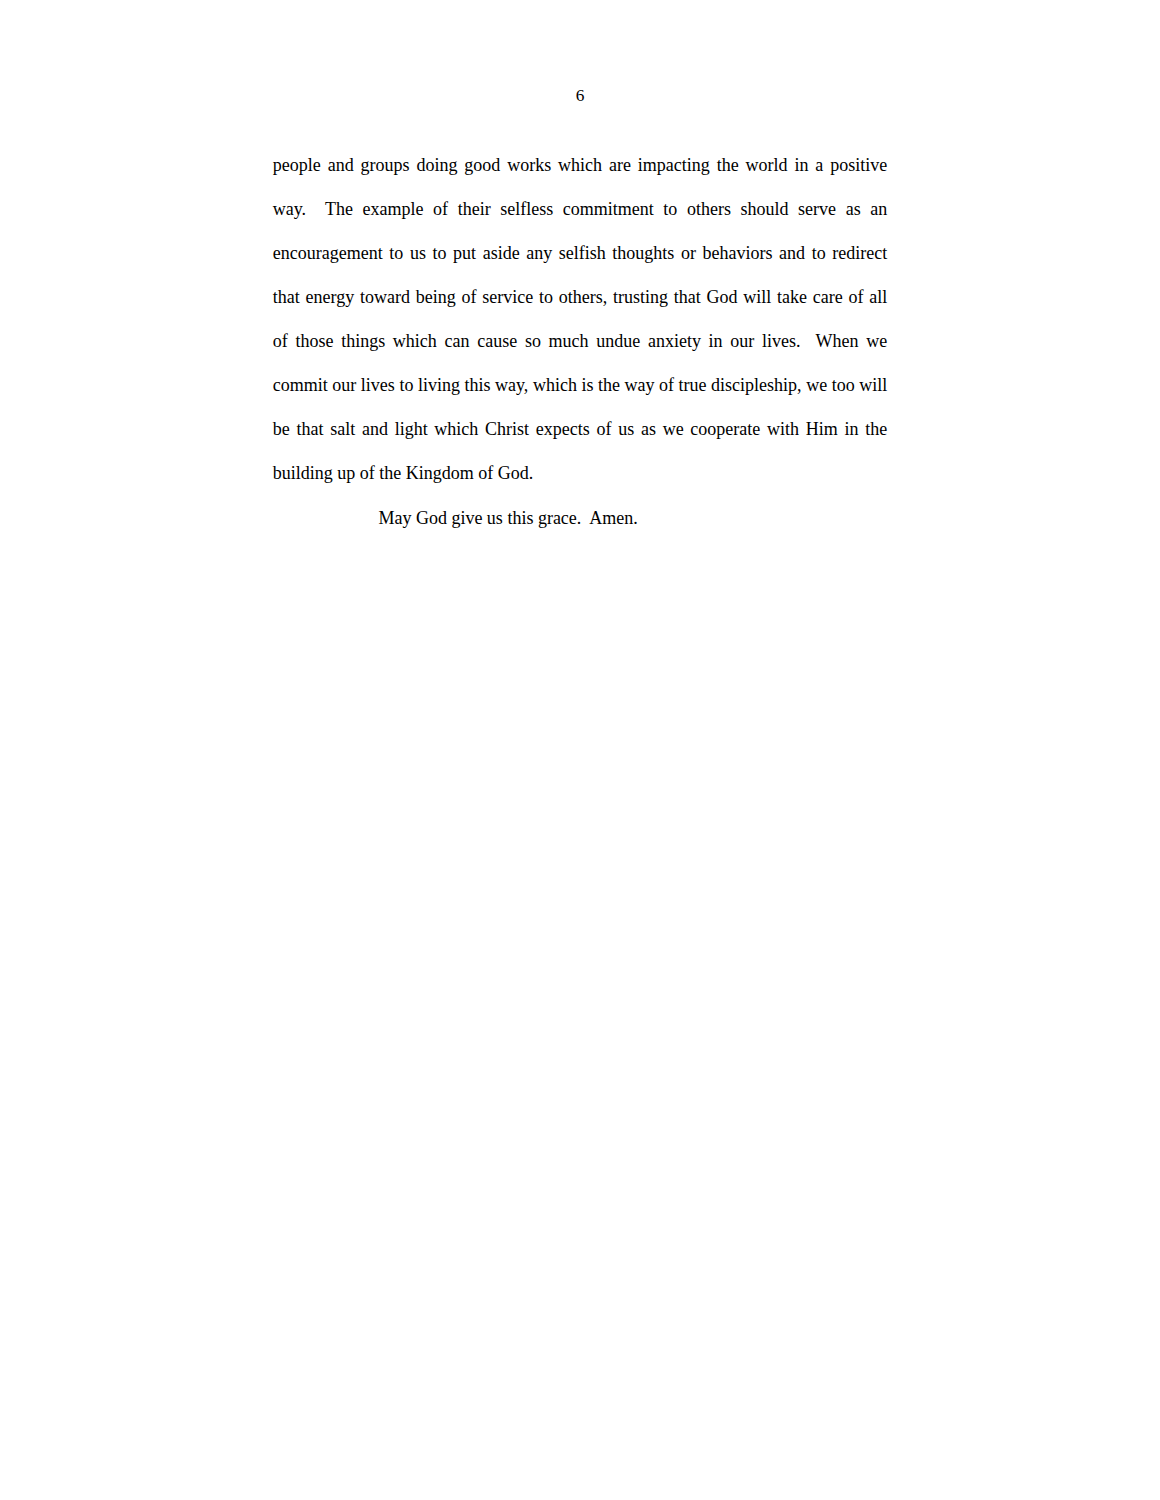6
people and groups doing good works which are impacting the world in a positive way. The example of their selfless commitment to others should serve as an encouragement to us to put aside any selfish thoughts or behaviors and to redirect that energy toward being of service to others, trusting that God will take care of all of those things which can cause so much undue anxiety in our lives. When we commit our lives to living this way, which is the way of true discipleship, we too will be that salt and light which Christ expects of us as we cooperate with Him in the building up of the Kingdom of God.
May God give us this grace. Amen.